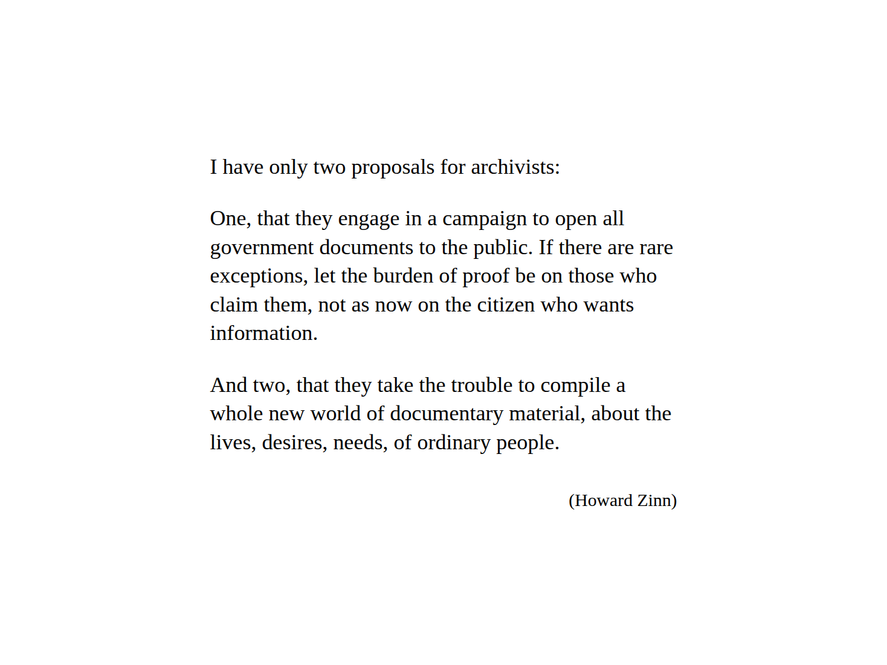I have only two proposals for archivists:
One, that they engage in a campaign to open all government documents to the public. If there are rare exceptions, let the burden of proof be on those who claim them, not as now on the citizen who wants information.
And two, that they take the trouble to compile a whole new world of documentary material, about the lives, desires, needs, of ordinary people.
(Howard Zinn)